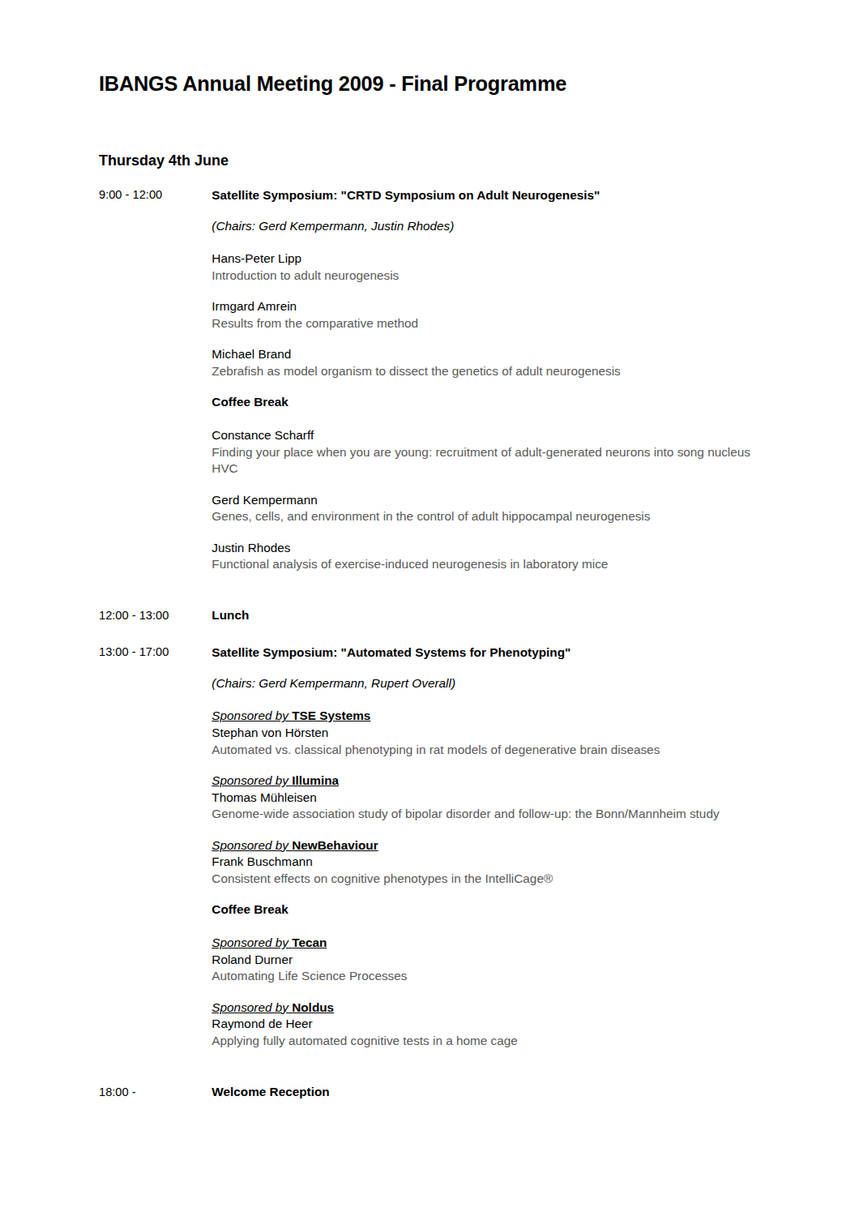IBANGS Annual Meeting 2009 - Final Programme
Thursday 4th June
9:00 - 12:00
Satellite Symposium: "CRTD Symposium on Adult Neurogenesis"
(Chairs: Gerd Kempermann, Justin Rhodes)
Hans-Peter Lipp Introduction to adult neurogenesis
Irmgard Amrein Results from the comparative method
Michael Brand Zebrafish as model organism to dissect the genetics of adult neurogenesis
Coffee Break
Constance Scharff Finding your place when you are young: recruitment of adult-generated neurons into song nucleus HVC
Gerd Kempermann Genes, cells, and environment in the control of adult hippocampal neurogenesis
Justin Rhodes Functional analysis of exercise-induced neurogenesis in laboratory mice
12:00 - 13:00
Lunch
13:00 - 17:00
Satellite Symposium: "Automated Systems for Phenotyping"
(Chairs: Gerd Kempermann, Rupert Overall)
Sponsored by TSE Systems Stephan von Hörsten Automated vs. classical phenotyping in rat models of degenerative brain diseases
Sponsored by Illumina Thomas Mühleisen Genome-wide association study of bipolar disorder and follow-up: the Bonn/Mannheim study
Sponsored by NewBehaviour Frank Buschmann Consistent effects on cognitive phenotypes in the IntelliCage®
Coffee Break
Sponsored by Tecan Roland Durner Automating Life Science Processes
Sponsored by Noldus Raymond de Heer Applying fully automated cognitive tests in a home cage
18:00 -
Welcome Reception